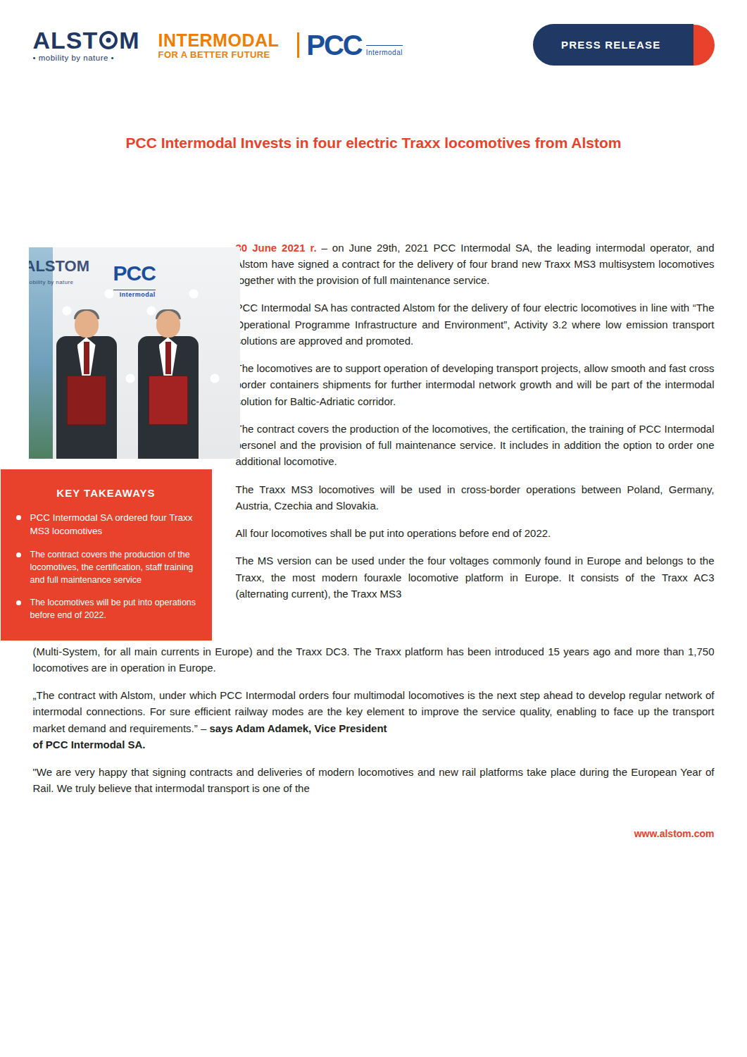ALST M
mobility by nature
INTERMODAL
FOR A BETTER FUTURE
PCC
Intermodal
PRESS RELEASE
PCC Intermodal Invests in four electric Traxx locomotives from Alstom
ALSTOMmobility by nature
PCCIntermodal
KEY TAKEAWAYS
PCC Intermodal SA ordered four Traxx MS3 locomotives
The contract covers the production of the locomotives, the certification, staff training and full maintenance service
The locomotives will be put into operations before end of 2022.
30 June 2021 r. – on June 29th, 2021 PCC Intermodal SA, the leading intermodal operator, and Alstom have signed a contract for the delivery of four brand new Traxx MS3 multisystem locomotives together with the provision of full maintenance service.
PCC Intermodal SA has contracted Alstom for the delivery of four electric locomotives in line with “The Operational Programme Infrastructure and Environment”, Activity 3.2 where low emission transport solutions are approved and promoted.
The locomotives are to support operation of developing transport projects, allow smooth and fast cross border containers shipments for further intermodal network growth and will be part of the intermodal solution for Baltic-Adriatic corridor.
The contract covers the production of the locomotives, the certification, the training of PCC Intermodal personel and the provision of full maintenance service. It includes in addition the option to order one additional locomotive.
The Traxx MS3 locomotives will be used in cross-border operations between Poland, Germany, Austria, Czechia and Slovakia.
All four locomotives shall be put into operations before end of 2022.
The MS version can be used under the four voltages commonly found in Europe and belongs to the Traxx, the most modern fouraxle locomotive platform in Europe. It consists of the Traxx AC3 (alternating current), the Traxx MS3
(Multi-System, for all main currents in Europe) and the Traxx DC3. The Traxx platform has been introduced 15 years ago and more than 1,750 locomotives are in operation in Europe.
„The contract with Alstom, under which PCC Intermodal orders four multimodal locomotives is the next step ahead to develop regular network of intermodal connections. For sure efficient railway modes are the key element to improve the service quality, enabling to face up the transport market demand and requirements.” – says Adam Adamek, Vice President
of PCC Intermodal SA.
"We are very happy that signing contracts and deliveries of modern locomotives and new rail platforms take place during the European Year of Rail. We truly believe that intermodal transport is one of the
www.alstom.com